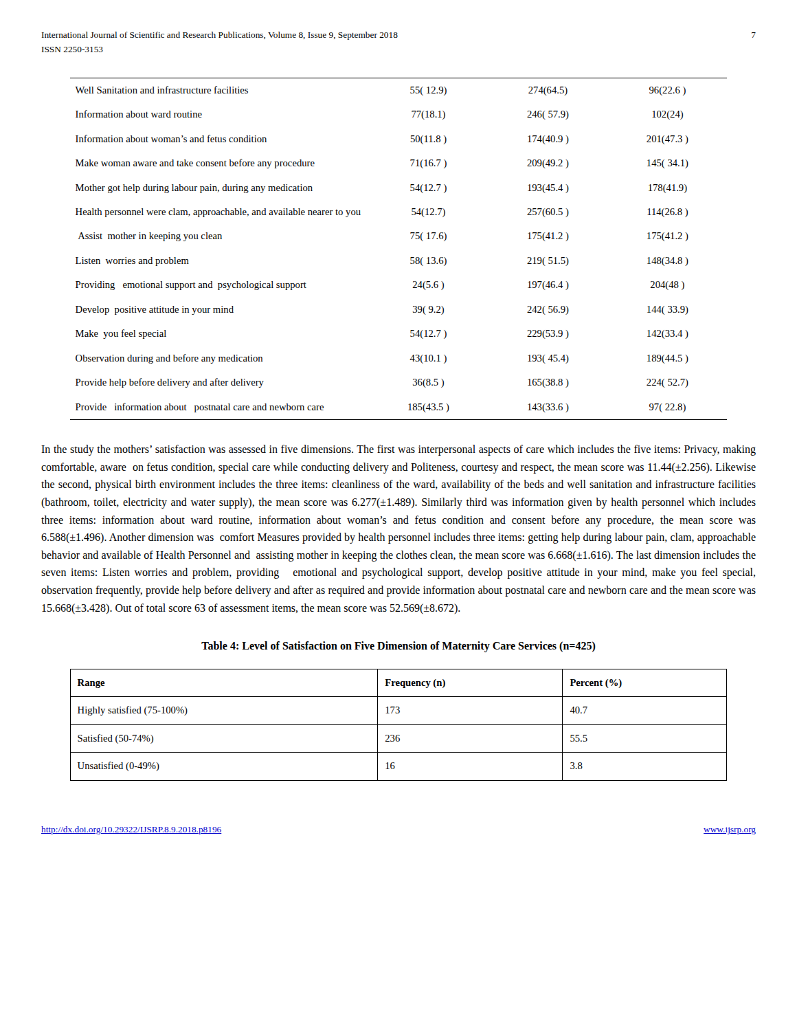International Journal of Scientific and Research Publications, Volume 8, Issue 9, September 2018
ISSN 2250-3153 7
| Well Sanitation and infrastructure facilities | 55( 12.9) | 274(64.5) | 96(22.6 ) |
| Information about ward routine | 77(18.1) | 246( 57.9) | 102(24) |
| Information about woman’s and fetus condition | 50(11.8 ) | 174(40.9 ) | 201(47.3 ) |
| Make woman aware and take consent before any procedure | 71(16.7 ) | 209(49.2 ) | 145( 34.1) |
| Mother got help during labour pain, during any medication | 54(12.7 ) | 193(45.4 ) | 178(41.9) |
| Health personnel were clam, approachable, and available nearer to you | 54(12.7) | 257(60.5 ) | 114(26.8 ) |
| Assist mother in keeping you clean | 75( 17.6) | 175(41.2 ) | 175(41.2 ) |
| Listen worries and problem | 58( 13.6) | 219( 51.5) | 148(34.8 ) |
| Providing emotional support and psychological support | 24(5.6 ) | 197(46.4 ) | 204(48 ) |
| Develop positive attitude in your mind | 39( 9.2) | 242( 56.9) | 144( 33.9) |
| Make you feel special | 54(12.7 ) | 229(53.9 ) | 142(33.4 ) |
| Observation during and before any medication | 43(10.1 ) | 193( 45.4) | 189(44.5 ) |
| Provide help before delivery and after delivery | 36(8.5 ) | 165(38.8 ) | 224( 52.7) |
| Provide information about postnatal care and newborn care | 185(43.5 ) | 143(33.6 ) | 97( 22.8) |
In the study the mothers’ satisfaction was assessed in five dimensions. The first was interpersonal aspects of care which includes the five items: Privacy, making comfortable, aware on fetus condition, special care while conducting delivery and Politeness, courtesy and respect, the mean score was 11.44(±2.256). Likewise the second, physical birth environment includes the three items: cleanliness of the ward, availability of the beds and well sanitation and infrastructure facilities (bathroom, toilet, electricity and water supply), the mean score was 6.277(±1.489). Similarly third was information given by health personnel which includes three items: information about ward routine, information about woman’s and fetus condition and consent before any procedure, the mean score was 6.588(±1.496). Another dimension was comfort Measures provided by health personnel includes three items: getting help during labour pain, clam, approachable behavior and available of Health Personnel and assisting mother in keeping the clothes clean, the mean score was 6.668(±1.616). The last dimension includes the seven items: Listen worries and problem, providing emotional and psychological support, develop positive attitude in your mind, make you feel special, observation frequently, provide help before delivery and after as required and provide information about postnatal care and newborn care and the mean score was 15.668(±3.428). Out of total score 63 of assessment items, the mean score was 52.569(±8.672).
Table 4: Level of Satisfaction on Five Dimension of Maternity Care Services (n=425)
| Range | Frequency (n) | Percent (%) |
| --- | --- | --- |
| Highly satisfied (75-100%) | 173 | 40.7 |
| Satisfied (50-74%) | 236 | 55.5 |
| Unsatisfied (0-49%) | 16 | 3.8 |
http://dx.doi.org/10.29322/IJSRP.8.9.2018.p8196 www.ijsrp.org